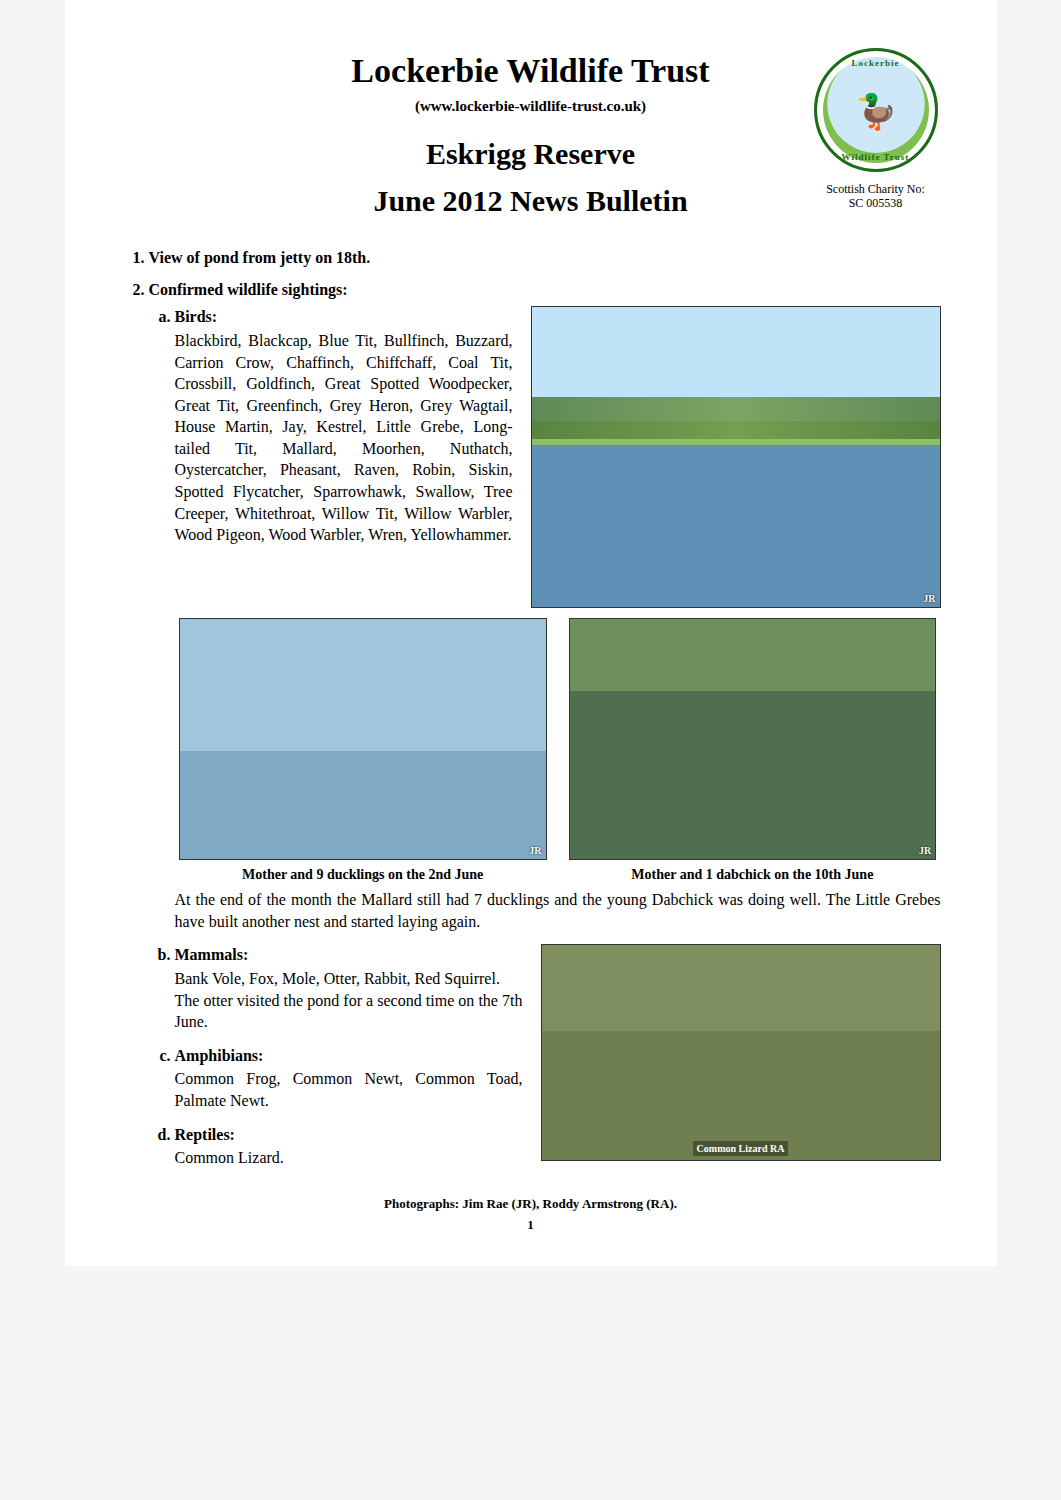Lockerbie
🦆
Wildlife Trust
Scottish Charity No:
SC 005538
Lockerbie Wildlife Trust
(www.lockerbie-wildlife-trust.co.uk)
Eskrigg Reserve
June 2012 News Bulletin
View of pond from jetty on 18th.
Confirmed wildlife sightings:
Birds:
JR
Blackbird, Blackcap, Blue Tit, Bullfinch, Buzzard, Carrion Crow, Chaffinch, Chiffchaff, Coal Tit, Crossbill, Goldfinch, Great Spotted Woodpecker, Great Tit, Greenfinch, Grey Heron, Grey Wagtail, House Martin, Jay, Kestrel, Little Grebe, Long-tailed Tit, Mallard, Moorhen, Nuthatch, Oystercatcher, Pheasant, Raven, Robin, Siskin, Spotted Flycatcher, Sparrowhawk, Swallow, Tree Creeper, Whitethroat, Willow Tit, Willow Warbler, Wood Pigeon, Wood Warbler, Wren, Yellowhammer.
JR
Mother and 9 ducklings on the 2nd June
JR
Mother and 1 dabchick on the 10th June
At the end of the month the Mallard still had 7 ducklings and the young Dabchick was doing well. The Little Grebes have built another nest and started laying again.
Mammals:
Common Lizard RA
Bank Vole, Fox, Mole, Otter, Rabbit, Red Squirrel.
The otter visited the pond for a second time on the 7th June.
Amphibians:
Common Frog, Common Newt, Common Toad, Palmate Newt.
Reptiles:
Common Lizard.
Photographs: Jim Rae (JR), Roddy Armstrong (RA).
1